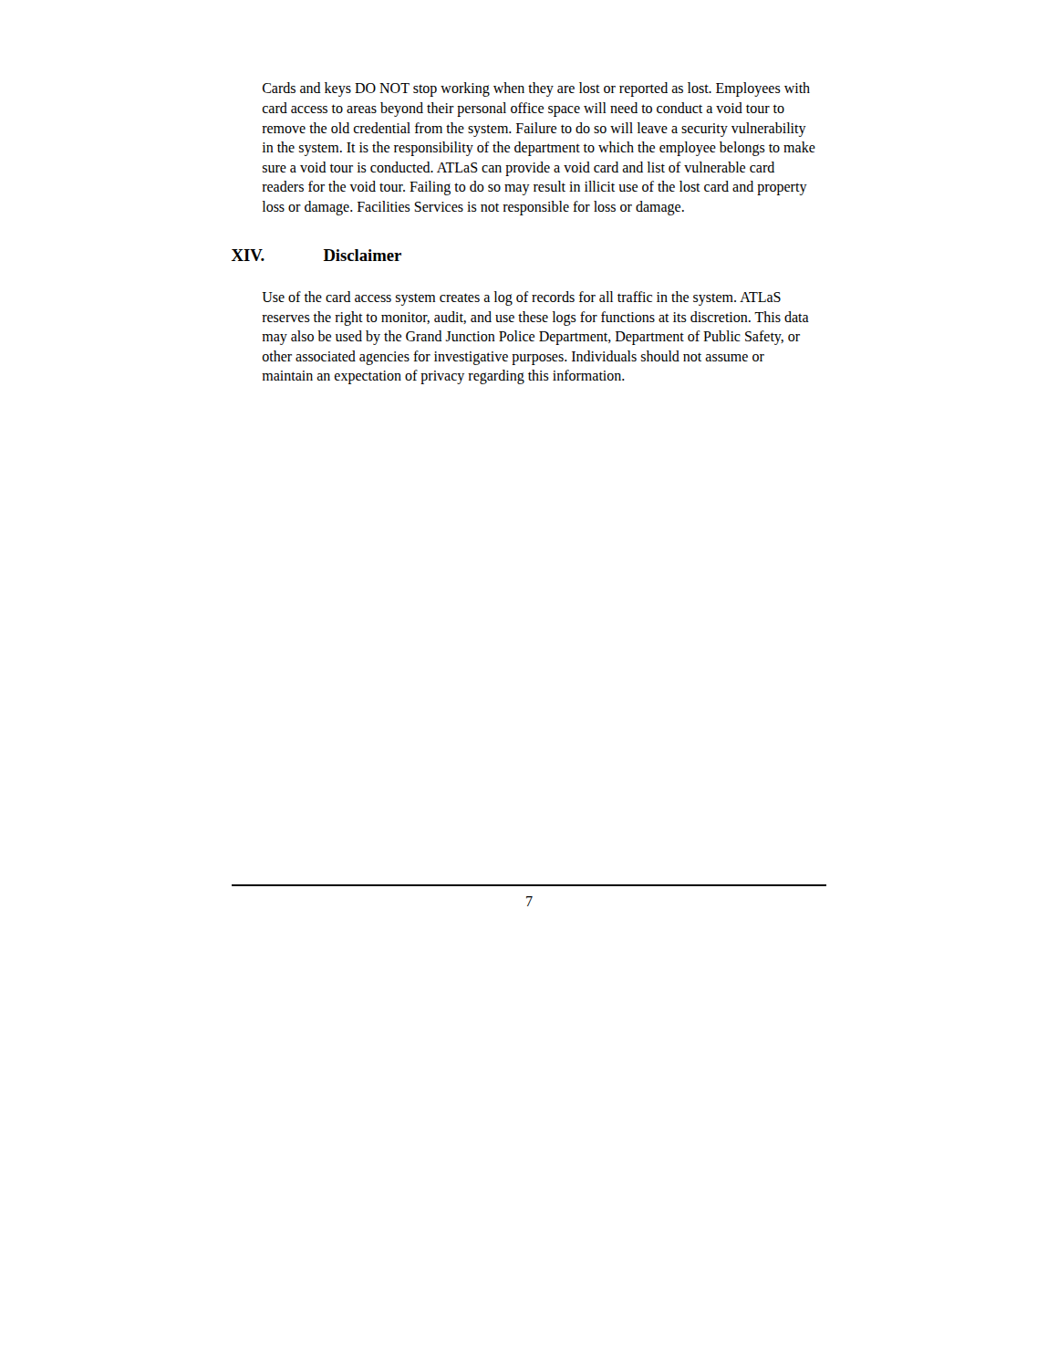Cards and keys DO NOT stop working when they are lost or reported as lost. Employees with card access to areas beyond their personal office space will need to conduct a void tour to remove the old credential from the system. Failure to do so will leave a security vulnerability in the system. It is the responsibility of the department to which the employee belongs to make sure a void tour is conducted. ATLaS can provide a void card and list of vulnerable card readers for the void tour. Failing to do so may result in illicit use of the lost card and property loss or damage. Facilities Services is not responsible for loss or damage.
XIV. Disclaimer
Use of the card access system creates a log of records for all traffic in the system. ATLaS reserves the right to monitor, audit, and use these logs for functions at its discretion. This data may also be used by the Grand Junction Police Department, Department of Public Safety, or other associated agencies for investigative purposes. Individuals should not assume or maintain an expectation of privacy regarding this information.
7